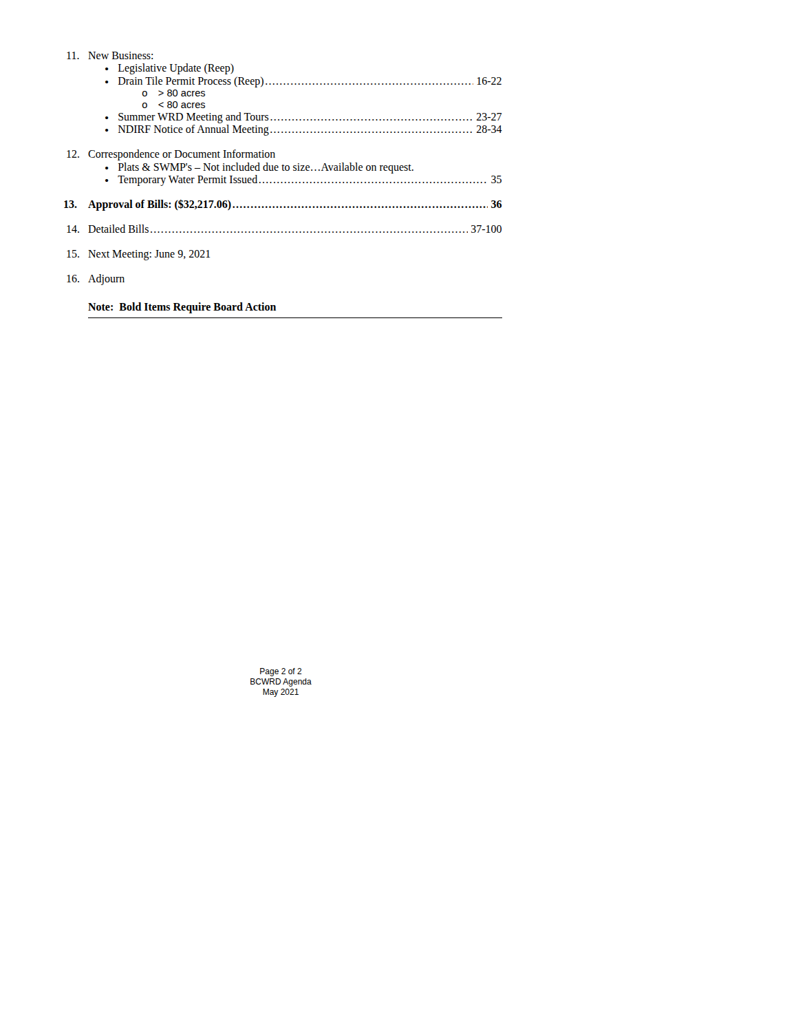New Business:
Legislative Update (Reep)
Drain Tile Permit Process (Reep) ............................................................................................................... 16-22
> 80 acres
< 80 acres
Summer WRD Meeting and Tours ............................................................................................................. 23-27
NDIRF Notice of Annual Meeting ............................................................................................................. 28-34
Correspondence or Document Information
Plats & SWMP's – Not included due to size…Available on request.
Temporary Water Permit Issued ............................................................................................................. 35
Approval of Bills: ($32,217.06) ............................................................................................................. 36
Detailed Bills ............................................................................................................................................. 37-100
Next Meeting: June 9, 2021
Adjourn
Note: Bold Items Require Board Action
Page 2 of 2
BCWRD Agenda
May 2021